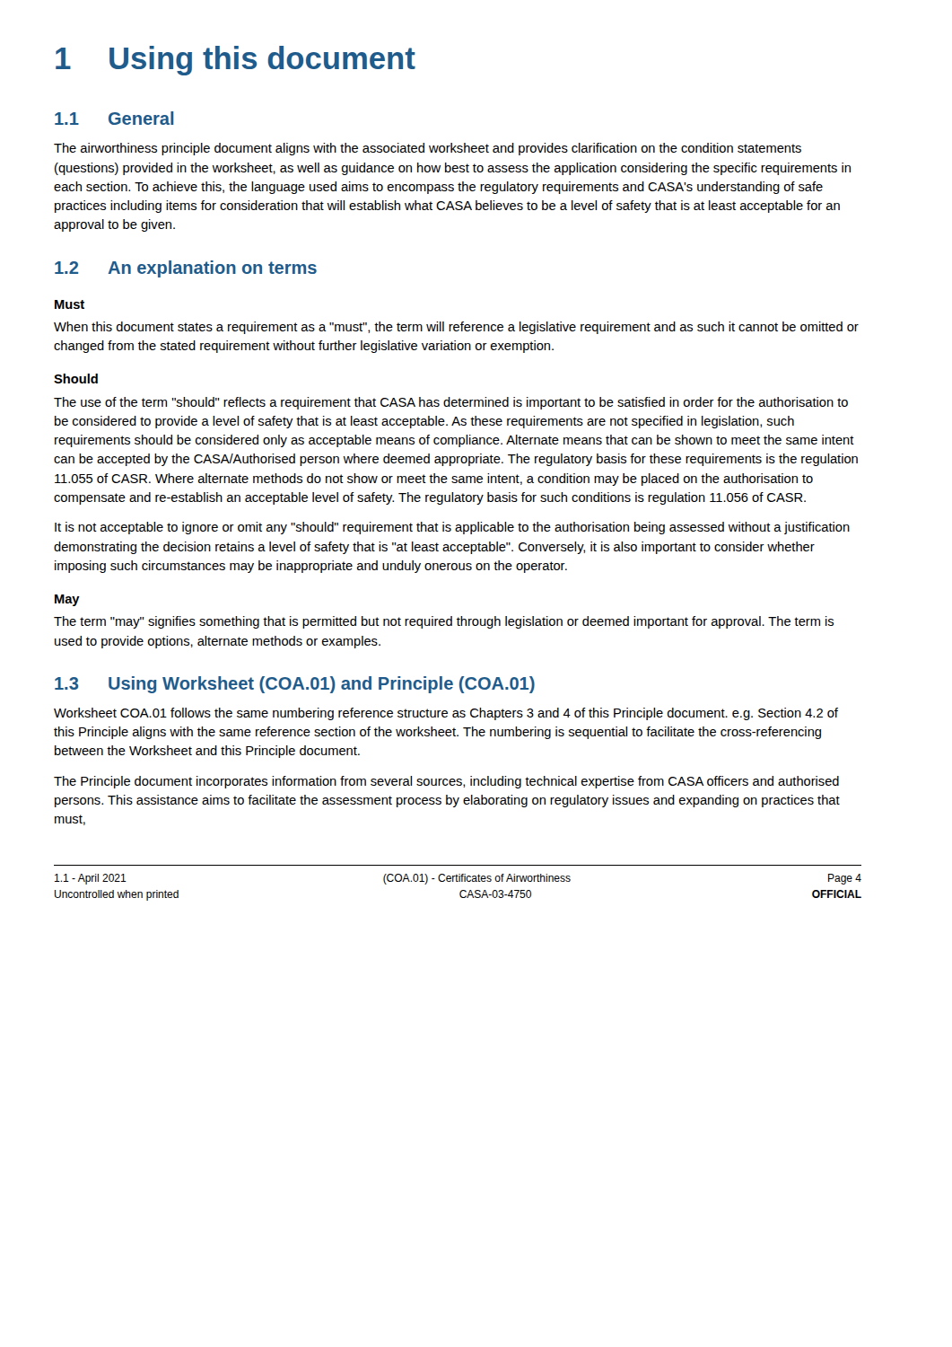1 Using this document
1.1 General
The airworthiness principle document aligns with the associated worksheet and provides clarification on the condition statements (questions) provided in the worksheet, as well as guidance on how best to assess the application considering the specific requirements in each section. To achieve this, the language used aims to encompass the regulatory requirements and CASA's understanding of safe practices including items for consideration that will establish what CASA believes to be a level of safety that is at least acceptable for an approval to be given.
1.2 An explanation on terms
Must
When this document states a requirement as a "must", the term will reference a legislative requirement and as such it cannot be omitted or changed from the stated requirement without further legislative variation or exemption.
Should
The use of the term "should" reflects a requirement that CASA has determined is important to be satisfied in order for the authorisation to be considered to provide a level of safety that is at least acceptable. As these requirements are not specified in legislation, such requirements should be considered only as acceptable means of compliance. Alternate means that can be shown to meet the same intent can be accepted by the CASA/Authorised person where deemed appropriate. The regulatory basis for these requirements is the regulation 11.055 of CASR. Where alternate methods do not show or meet the same intent, a condition may be placed on the authorisation to compensate and re-establish an acceptable level of safety. The regulatory basis for such conditions is regulation 11.056 of CASR.
It is not acceptable to ignore or omit any "should" requirement that is applicable to the authorisation being assessed without a justification demonstrating the decision retains a level of safety that is "at least acceptable". Conversely, it is also important to consider whether imposing such circumstances may be inappropriate and unduly onerous on the operator.
May
The term "may" signifies something that is permitted but not required through legislation or deemed important for approval. The term is used to provide options, alternate methods or examples.
1.3 Using Worksheet (COA.01) and Principle (COA.01)
Worksheet COA.01 follows the same numbering reference structure as Chapters 3 and 4 of this Principle document. e.g. Section 4.2 of this Principle aligns with the same reference section of the worksheet. The numbering is sequential to facilitate the cross-referencing between the Worksheet and this Principle document.
The Principle document incorporates information from several sources, including technical expertise from CASA officers and authorised persons. This assistance aims to facilitate the assessment process by elaborating on regulatory issues and expanding on practices that must,
1.1 - April 2021
(COA.01) - Certificates of Airworthiness
Page 4
Uncontrolled when printed
CASA-03-4750
OFFICIAL